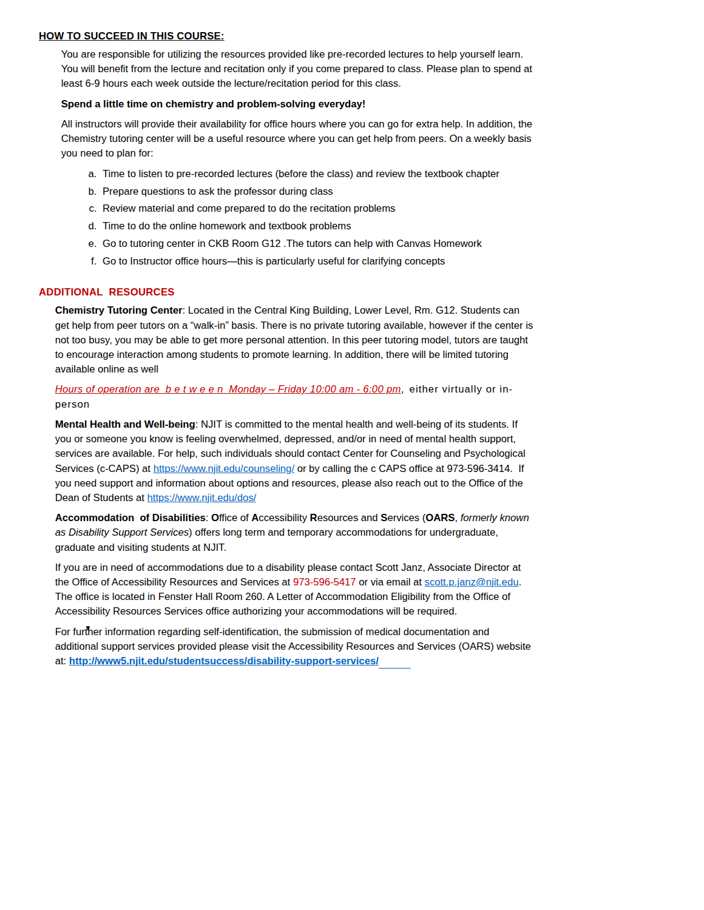HOW TO SUCCEED IN THIS COURSE:
You are responsible for utilizing the resources provided like pre-recorded lectures to help yourself learn. You will benefit from the lecture and recitation only if you come prepared to class. Please plan to spend at least 6-9 hours each week outside the lecture/recitation period for this class.
Spend a little time on chemistry and problem-solving everyday!
All instructors will provide their availability for office hours where you can go for extra help. In addition, the Chemistry tutoring center will be a useful resource where you can get help from peers. On a weekly basis you need to plan for:
Time to listen to pre-recorded lectures (before the class) and review the textbook chapter
Prepare questions to ask the professor during class
Review material and come prepared to do the recitation problems
Time to do the online homework and textbook problems
Go to tutoring center in CKB Room G12 .The tutors can help with Canvas Homework
Go to Instructor office hours—this is particularly useful for clarifying concepts
ADDITIONAL RESOURCES
Chemistry Tutoring Center: Located in the Central King Building, Lower Level, Rm. G12. Students can get help from peer tutors on a “walk-in” basis. There is no private tutoring available, however if the center is not too busy, you may be able to get more personal attention. In this peer tutoring model, tutors are taught to encourage interaction among students to promote learning. In addition, there will be limited tutoring available online as well
Hours of operation are b e t w e e n Monday – Friday 10:00 am - 6:00 pm, either virtually or in-person
Mental Health and Well-being: NJIT is committed to the mental health and well-being of its students. If you or someone you know is feeling overwhelmed, depressed, and/or in need of mental health support, services are available. For help, such individuals should contact Center for Counseling and Psychological Services (c-CAPS) at https://www.njit.edu/counseling/ or by calling the c CAPS office at 973-596-3414. If you need support and information about options and resources, please also reach out to the Office of the Dean of Students at https://www.njit.edu/dos/
Accommodation of Disabilities: Office of Accessibility Resources and Services (OARS, formerly known as Disability Support Services) offers long term and temporary accommodations for undergraduate, graduate and visiting students at NJIT.
If you are in need of accommodations due to a disability please contact Scott Janz, Associate Director at the Office of Accessibility Resources and Services at 973-596-5417 or via email at scott.p.janz@njit.edu. The office is located in Fenster Hall Room 260. A Letter of Accommodation Eligibility from the Office of Accessibility Resources Services office authorizing your accommodations will be required.
For further information regarding self-identification, the submission of medical documentation and additional support services provided please visit the Accessibility Resources and Services (OARS) website at: http://www5.njit.edu/studentsuccess/disability-support-services/